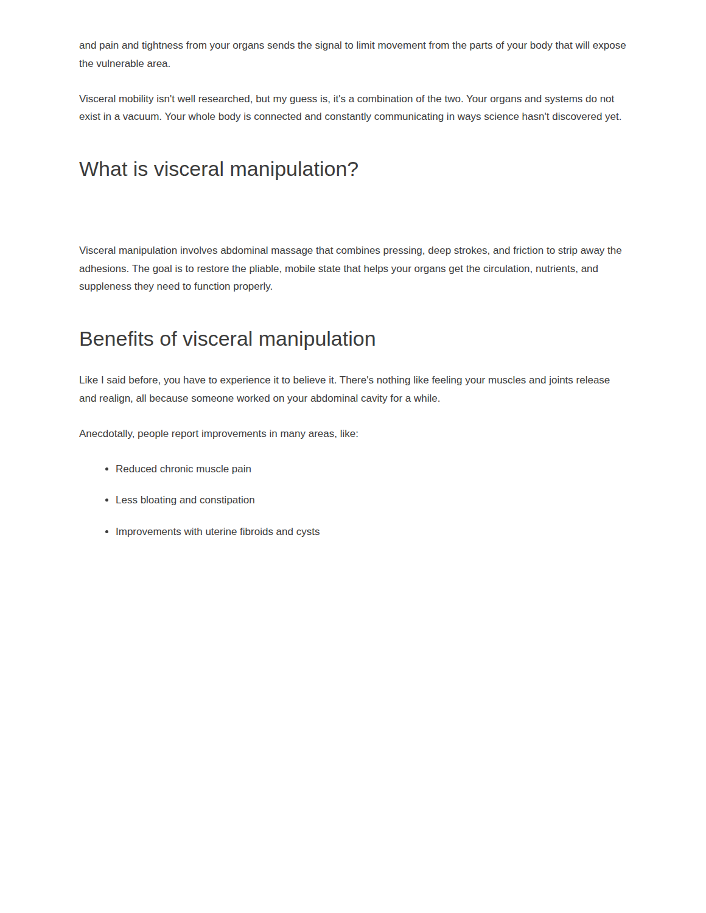and pain and tightness from your organs sends the signal to limit movement from the parts of your body that will expose the vulnerable area.
Visceral mobility isn't well researched, but my guess is, it's a combination of the two. Your organs and systems do not exist in a vacuum. Your whole body is connected and constantly communicating in ways science hasn't discovered yet.
What is visceral manipulation?
Visceral manipulation involves abdominal massage that combines pressing, deep strokes, and friction to strip away the adhesions. The goal is to restore the pliable, mobile state that helps your organs get the circulation, nutrients, and suppleness they need to function properly.
Benefits of visceral manipulation
Like I said before, you have to experience it to believe it. There's nothing like feeling your muscles and joints release and realign, all because someone worked on your abdominal cavity for a while.
Anecdotally, people report improvements in many areas, like:
Reduced chronic muscle pain
Less bloating and constipation
Improvements with uterine fibroids and cysts